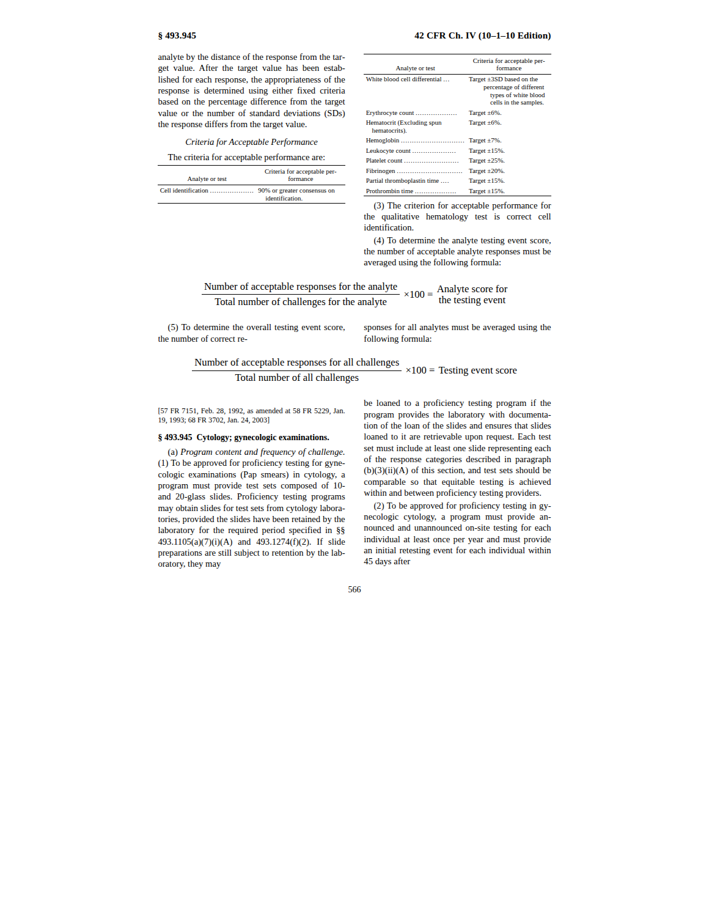§ 493.945 42 CFR Ch. IV (10–1–10 Edition)
analyte by the distance of the response from the target value. After the target value has been established for each response, the appropriateness of the response is determined using either fixed criteria based on the percentage difference from the target value or the number of standard deviations (SDs) the response differs from the target value.
Criteria for Acceptable Performance
The criteria for acceptable performance are:
| Analyte or test | Criteria for acceptable per- formance |
| --- | --- |
| Cell identification .................... | 90% or greater consensus on identification. |
| Analyte or test | Criteria for acceptable per- formance |
| --- | --- |
| White blood cell differential ... | Target ±3SD based on the percentage of different types of white blood cells in the samples. |
| Erythrocyte count ................... | Target ±6%. |
| Hematocrit (Excluding spun hematocrits). | Target ±6%. |
| Hemoglobin ............................. | Target ±7%. |
| Leukocyte count .................... | Target ±15%. |
| Platelet count ......................... | Target ±25%. |
| Fibrinogen .............................. | Target ±20%. |
| Partial thromboplastin time .... | Target ±15%. |
| Prothrombin time ................... | Target ±15%. |
(3) The criterion for acceptable performance for the qualitative hematology test is correct cell identification.
(4) To determine the analyte testing event score, the number of acceptable analyte responses must be averaged using the following formula:
Number of acceptable responses for the analyte Total number of challenges for the analyte ×100 = Analyte score for
the testing event
(5) To determine the overall testing event score, the number of correct re-
sponses for all analytes must be averaged using the following formula:
Number of acceptable responses for all challenges Total number of all challenges ×100 = Testing event score
[57 FR 7151, Feb. 28, 1992, as amended at 58 FR 5229, Jan. 19, 1993; 68 FR 3702, Jan. 24, 2003]
§ 493.945 Cytology; gynecologic examinations.
(a) Program content and frequency of challenge. (1) To be approved for proficiency testing for gynecologic examinations (Pap smears) in cytology, a program must provide test sets composed of 10- and 20-glass slides. Proficiency testing programs may obtain slides for test sets from cytology laboratories, provided the slides have been retained by the laboratory for the required period specified in §§ 493.1105(a)(7)(i)(A) and 493.1274(f)(2). If slide preparations are still subject to retention by the laboratory, they may
be loaned to a proficiency testing program if the program provides the laboratory with documentation of the loan of the slides and ensures that slides loaned to it are retrievable upon request. Each test set must include at least one slide representing each of the response categories described in paragraph (b)(3)(ii)(A) of this section, and test sets should be comparable so that equitable testing is achieved within and between proficiency testing providers.
(2) To be approved for proficiency testing in gynecologic cytology, a program must provide announced and unannounced on-site testing for each individual at least once per year and must provide an initial retesting event for each individual within 45 days after
566